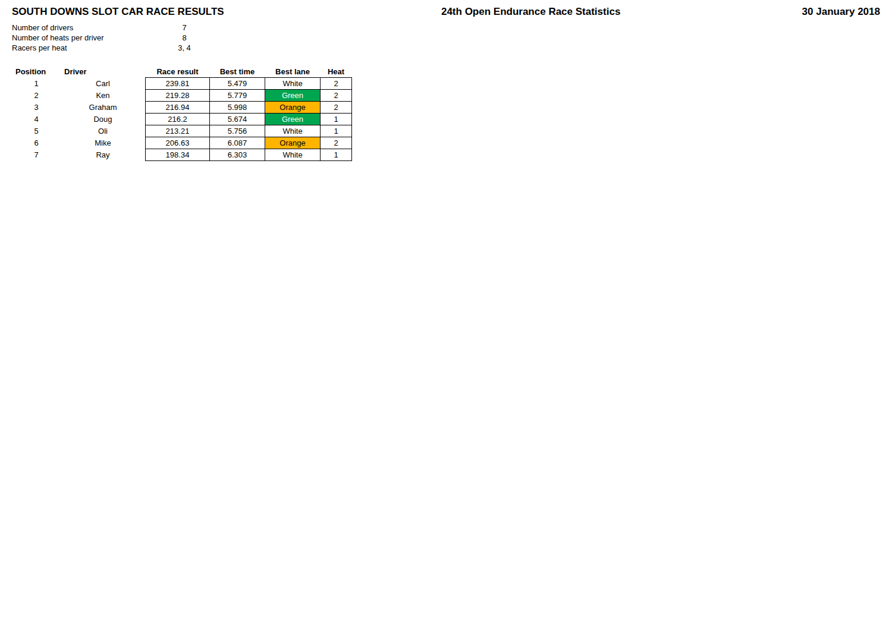SOUTH DOWNS SLOT CAR RACE RESULTS
24th Open Endurance Race Statistics
30 January 2018
| Number of drivers | 7 |
| Number of heats per driver | 8 |
| Racers per heat | 3, 4 |
| Position | Driver | Race result | Best time | Best lane | Heat |
| --- | --- | --- | --- | --- | --- |
| 1 | Carl | 239.81 | 5.479 | White | 2 |
| 2 | Ken | 219.28 | 5.779 | Green | 2 |
| 3 | Graham | 216.94 | 5.998 | Orange | 2 |
| 4 | Doug | 216.2 | 5.674 | Green | 1 |
| 5 | Oli | 213.21 | 5.756 | White | 1 |
| 6 | Mike | 206.63 | 6.087 | Orange | 2 |
| 7 | Ray | 198.34 | 6.303 | White | 1 |